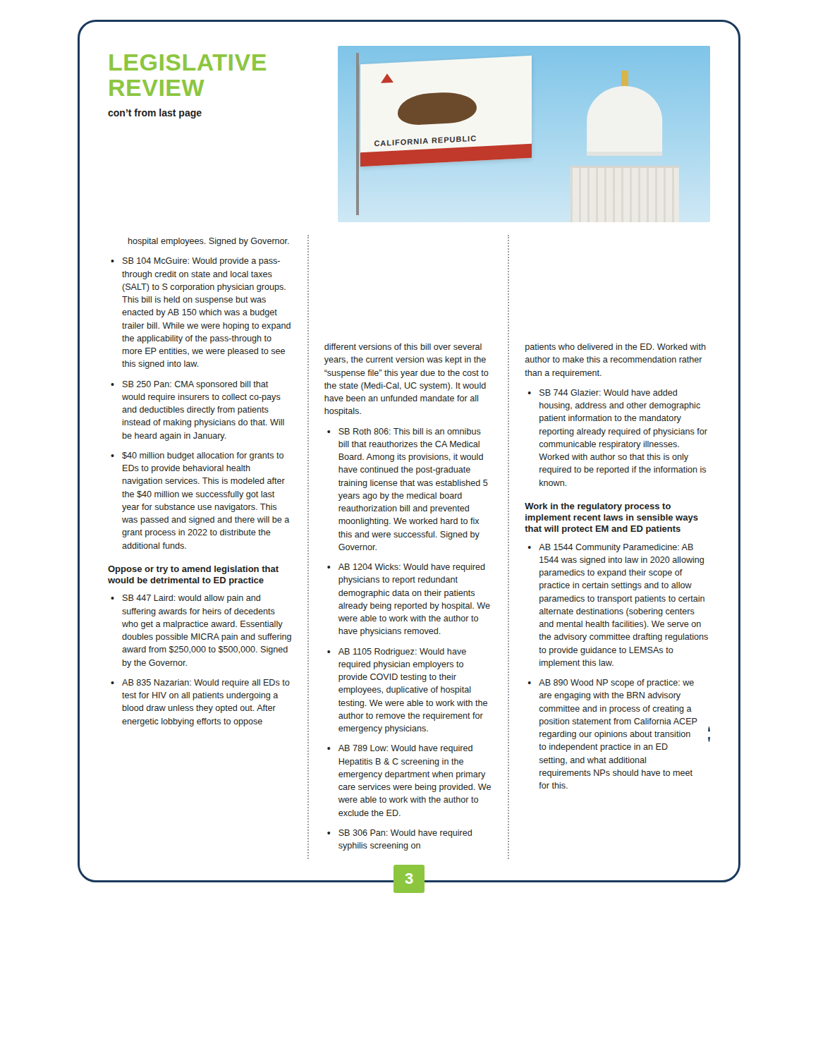Legislative
Review
con’t from last page
CALIFORNIA REPUBLIC
hospital employees. Signed by Governor.
SB 104 McGuire: Would provide a pass-through credit on state and local taxes (SALT) to S corporation physician groups. This bill is held on suspense but was enacted by AB 150 which was a budget trailer bill. While we were hoping to expand the applicability of the pass-through to more EP entities, we were pleased to see this signed into law.
SB 250 Pan: CMA sponsored bill that would require insurers to collect co-pays and deductibles directly from patients instead of making physicians do that. Will be heard again in January.
$40 million budget allocation for grants to EDs to provide behavioral health navigation services. This is modeled after the $40 million we successfully got last year for substance use navigators. This was passed and signed and there will be a grant process in 2022 to distribute the additional funds.
Oppose or try to amend legislation that would be detrimental to ED practice
SB 447 Laird: would allow pain and suffering awards for heirs of decedents who get a malpractice award. Essentially doubles possible MICRA pain and suffering award from $250,000 to $500,000. Signed by the Governor.
AB 835 Nazarian: Would require all EDs to test for HIV on all patients undergoing a blood draw unless they opted out. After energetic lobbying efforts to oppose
different versions of this bill over several years, the current version was kept in the “suspense file” this year due to the cost to the state (Medi-Cal, UC system). It would have been an unfunded mandate for all hospitals.
SB Roth 806: This bill is an omnibus bill that reauthorizes the CA Medical Board. Among its provisions, it would have continued the post-graduate training license that was established 5 years ago by the medical board reauthorization bill and prevented moonlighting. We worked hard to fix this and were successful. Signed by Governor.
AB 1204 Wicks: Would have required physicians to report redundant demographic data on their patients already being reported by hospital. We were able to work with the author to have physicians removed.
AB 1105 Rodriguez: Would have required physician employers to provide COVID testing to their employees, duplicative of hospital testing. We were able to work with the author to remove the requirement for emergency physicians.
AB 789 Low: Would have required Hepatitis B & C screening in the emergency department when primary care services were being provided. We were able to work with the author to exclude the ED.
SB 306 Pan: Would have required syphilis screening on
patients who delivered in the ED. Worked with author to make this a recommendation rather than a requirement.
SB 744 Glazier: Would have added housing, address and other demographic patient information to the mandatory reporting already required of physicians for communicable respiratory illnesses. Worked with author so that this is only required to be reported if the information is known.
Work in the regulatory process to implement recent laws in sensible ways that will protect EM and ED patients
AB 1544 Community Paramedicine: AB 1544 was signed into law in 2020 allowing paramedics to expand their scope of practice in certain settings and to allow paramedics to transport patients to certain alternate destinations (sobering centers and mental health facilities). We serve on the advisory committee drafting regulations to provide guidance to LEMSAs to implement this law.
AB 890 Wood NP scope of practice: we are engaging with the BRN advisory committee and in process of creating a position statement from California ACEP regarding our opinions about transition to independent practice in an ED setting, and what additional requirements NPs should have to meet for this.
3